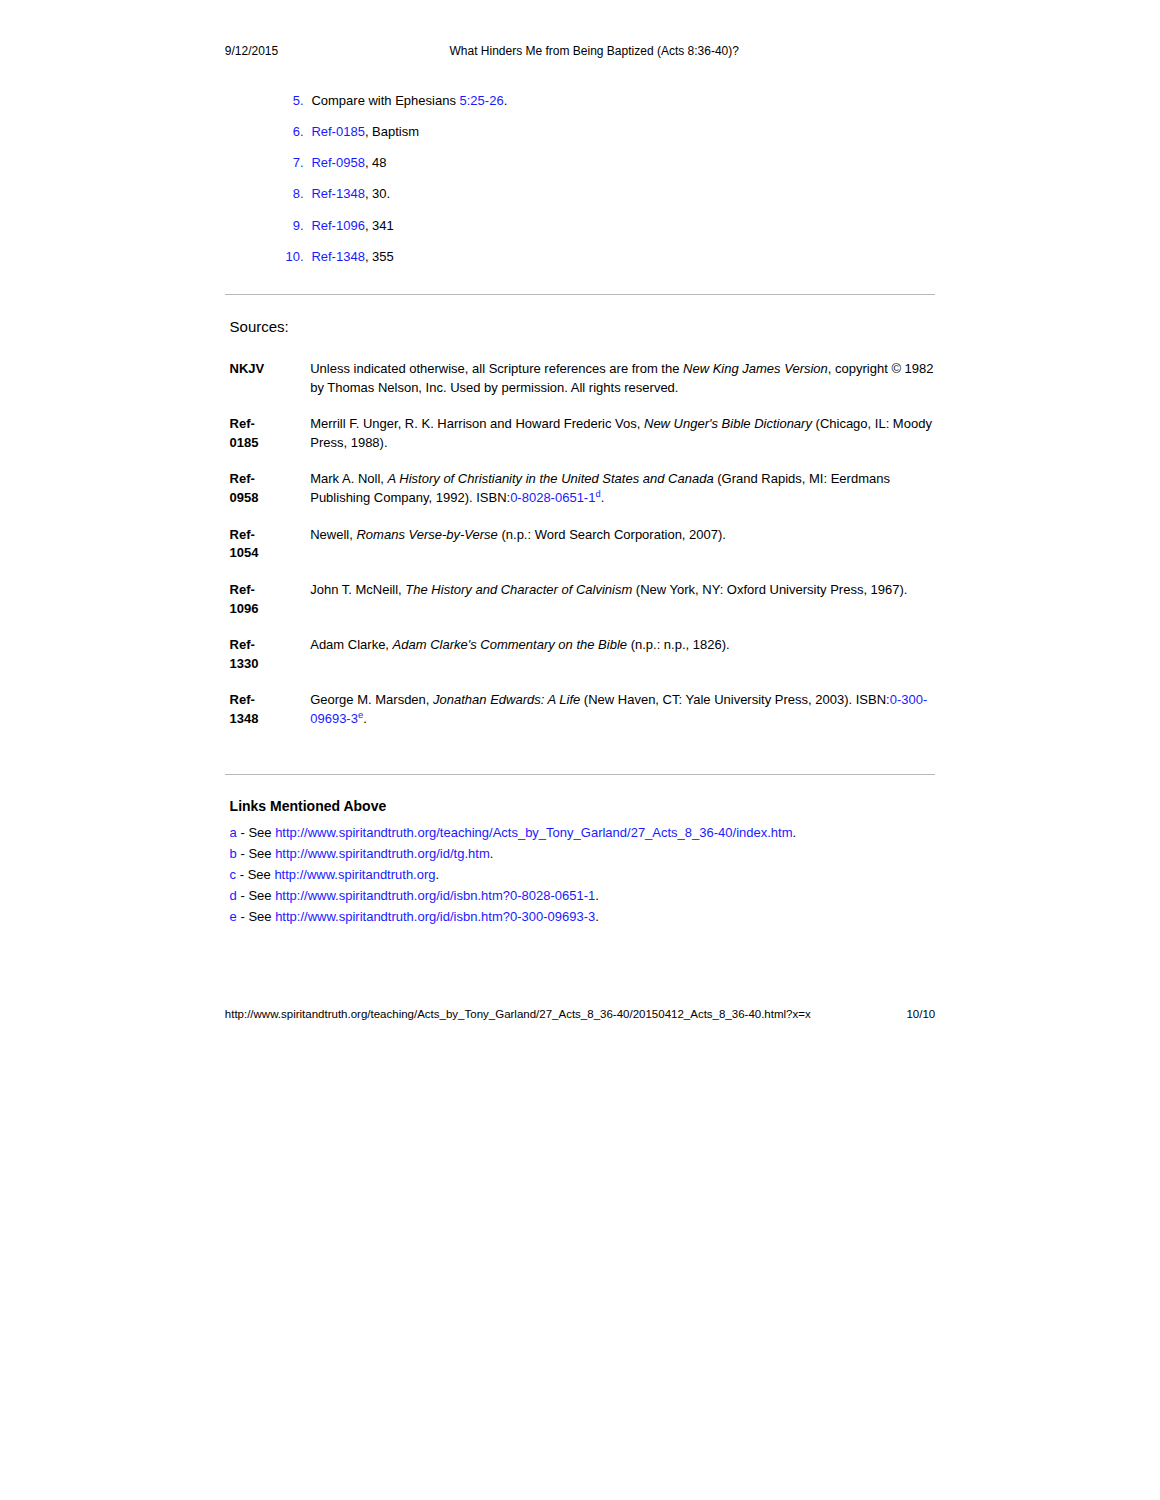9/12/2015
What Hinders Me from Being Baptized (Acts 8:36-40)?
5. Compare with Ephesians 5:25-26.
6. Ref-0185, Baptism
7. Ref-0958, 48
8. Ref-1348, 30.
9. Ref-1096, 341
10. Ref-1348, 355
Sources:
| NKJV | Unless indicated otherwise, all Scripture references are from the New King James Version , copyright © 1982 by Thomas Nelson, Inc. Used by permission. All rights reserved. |
| Ref- 0185 | Merrill F. Unger, R. K. Harrison and Howard Frederic Vos, New Unger's Bible Dictionary (Chicago, IL: Moody Press, 1988). |
| Ref- 0958 | Mark A. Noll, A History of Christianity in the United States and Canada (Grand Rapids, MI: Eerdmans Publishing Company, 1992). ISBN: 0-8028-0651-1 d . |
| Ref- 1054 | Newell, Romans Verse-by-Verse (n.p.: Word Search Corporation, 2007). |
| Ref- 1096 | John T. McNeill, The History and Character of Calvinism (New York, NY: Oxford University Press, 1967). |
| Ref- 1330 | Adam Clarke, Adam Clarke's Commentary on the Bible (n.p.: n.p., 1826). |
| Ref- 1348 | George M. Marsden, Jonathan Edwards: A Life (New Haven, CT: Yale University Press, 2003). ISBN: 0-300-09693-3 e . |
Links Mentioned Above
a - See http://www.spiritandtruth.org/teaching/Acts_by_Tony_Garland/27_Acts_8_36-40/index.htm.
b - See http://www.spiritandtruth.org/id/tg.htm.
c - See http://www.spiritandtruth.org.
d - See http://www.spiritandtruth.org/id/isbn.htm?0-8028-0651-1.
e - See http://www.spiritandtruth.org/id/isbn.htm?0-300-09693-3.
http://www.spiritandtruth.org/teaching/Acts_by_Tony_Garland/27_Acts_8_36-40/20150412_Acts_8_36-40.html?x=x
10/10